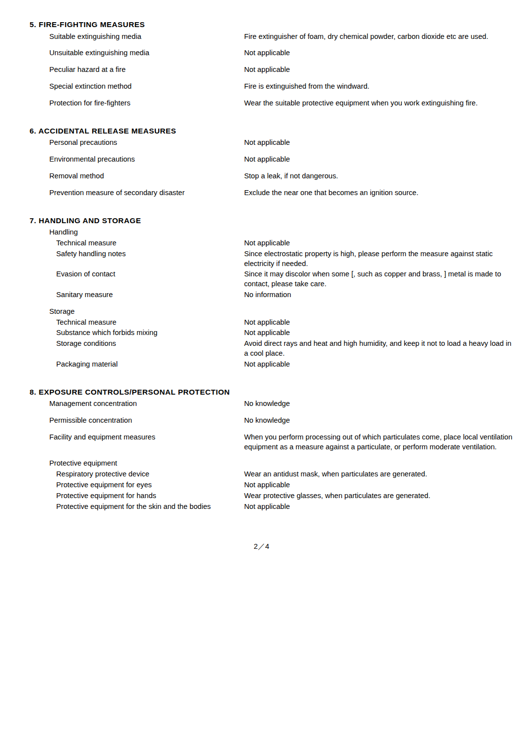5. FIRE-FIGHTING MEASURES
| Suitable extinguishing media | Fire extinguisher of foam, dry chemical powder, carbon dioxide etc are used. |
| Unsuitable extinguishing media | Not applicable |
| Peculiar hazard at a fire | Not applicable |
| Special extinction method | Fire is extinguished from the windward. |
| Protection for fire-fighters | Wear the suitable protective equipment when you work extinguishing fire. |
6. ACCIDENTAL RELEASE MEASURES
| Personal precautions | Not applicable |
| Environmental precautions | Not applicable |
| Removal method | Stop a leak, if not dangerous. |
| Prevention measure of secondary disaster | Exclude the near one that becomes an ignition source. |
7. HANDLING AND STORAGE
| Handling | |
| Technical measure | Not applicable |
| Safety handling notes | Since electrostatic property is high, please perform the measure against static electricity if needed. |
| Evasion of contact | Since it may discolor when some [, such as copper and brass, ] metal is made to contact, please take care. |
| Sanitary measure | No information |
| Storage | |
| Technical measure | Not applicable |
| Substance which forbids mixing | Not applicable |
| Storage conditions | Avoid direct rays and heat and high humidity, and keep it not to load a heavy load in a cool place. |
| Packaging material | Not applicable |
8. EXPOSURE CONTROLS/PERSONAL PROTECTION
| Management concentration | No knowledge |
| Permissible concentration | No knowledge |
| Facility and equipment measures | When you perform processing out of which particulates come, place local ventilation equipment as a measure against a particulate, or perform moderate ventilation. |
| Protective equipment | |
| Respiratory protective device | Wear an antidust mask, when particulates are generated. |
| Protective equipment for eyes | Not applicable |
| Protective equipment for hands | Wear protective glasses, when particulates are generated. |
| Protective equipment for the skin and the bodies | Not applicable |
2／4